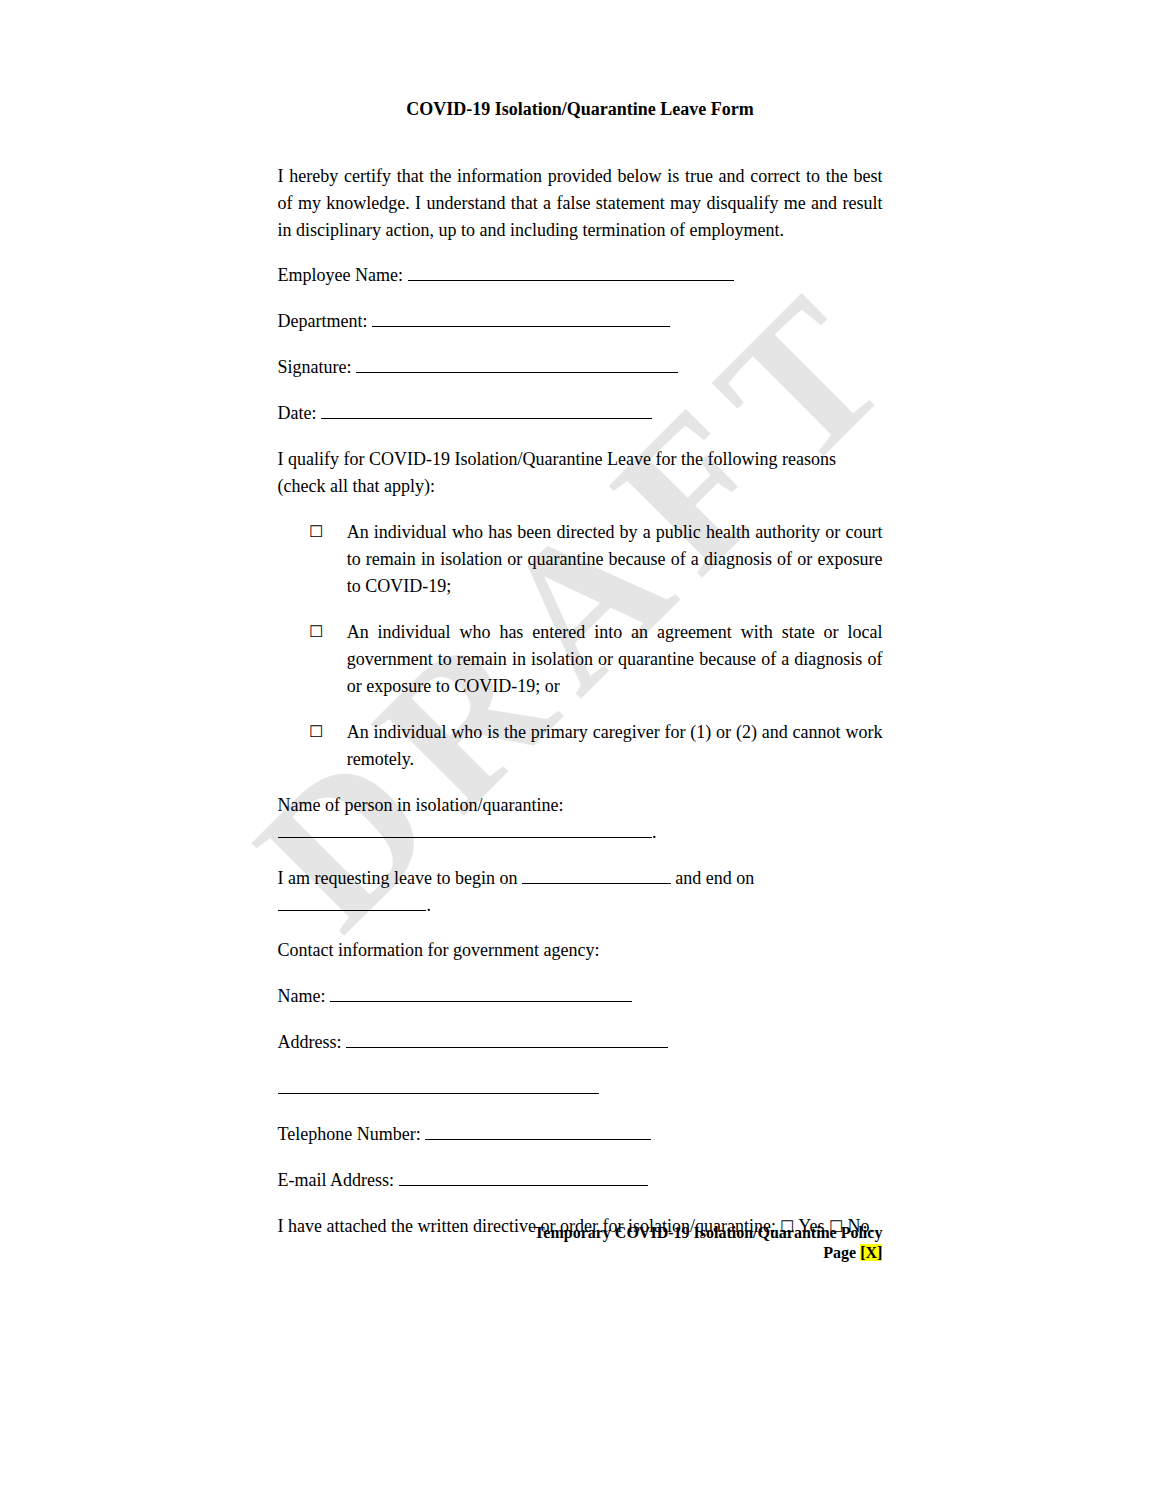DRAFT
COVID-19 Isolation/Quarantine Leave Form
I hereby certify that the information provided below is true and correct to the best of my knowledge. I understand that a false statement may disqualify me and result in disciplinary action, up to and including termination of employment.
Employee Name:
Department:
Signature:
Date:
I qualify for COVID-19 Isolation/Quarantine Leave for the following reasons (check all that apply):
☐An individual who has been directed by a public health authority or court to remain in isolation or quarantine because of a diagnosis of or exposure to COVID-19;
☐An individual who has entered into an agreement with state or local government to remain in isolation or quarantine because of a diagnosis of or exposure to COVID-19; or
☐An individual who is the primary caregiver for (1) or (2) and cannot work remotely.
Name of person in isolation/quarantine: .
I am requesting leave to begin on and end on .
Contact information for government agency:
Name:
Address:
Telephone Number:
E-mail Address:
I have attached the written directive or order for isolation/quarantine: ☐ Yes ☐ No.
Temporary COVID-19 Isolation/Quarantine Policy
Page [X]